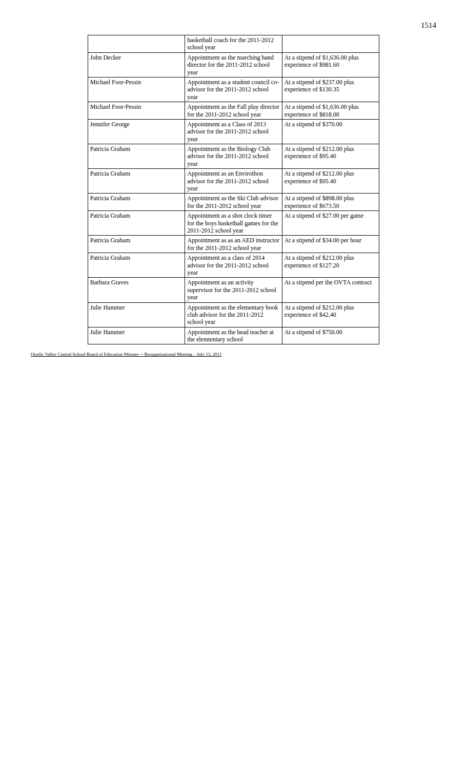1514
| | basketball coach for the 2011-2012 school year | |
| John Decker | Appointment as the marching band director for the 2011-2012 school year | At a stipend of $1,636.00 plus experience of $981.60 |
| Michael Foor-Pessin | Appointment as a student council co-advisor for the 2011-2012 school year | At a stipend of $237.00 plus experience of $130.35 |
| Michael Foor-Pessin | Appointment as the Fall play director for the 2011-2012 school year | At a stipend of $1,636.00 plus experience of $818.00 |
| Jennifer George | Appointment as a Class of 2013 advisor for the 2011-2012 school year | At a stipend of $370.00 |
| Patricia Graham | Appointment as the Biology Club advisor for the 2011-2012 school year | At a stipend of $212.00 plus experience of $95.40 |
| Patricia Graham | Appointment as an Envirothon advisor for the 2011-2012 school year | At a stipend of $212.00 plus experience of $95.40 |
| Patricia Graham | Appointment as the Ski Club advisor for the 2011-2012 school year | At a stipend of $898.00 plus experience of $673.50 |
| Patricia Graham | Appointment as a shot clock timer for the boys basketball games for the 2011-2012 school year | At a stipend of $27.00 per game |
| Patricia Graham | Appointment as as an AED instructor for the 2011-2012 school year | At a stipend of $34.00 per hour |
| Patricia Graham | Appointment as a class of 2014 advisor for the 2011-2012 school year | At a stipend of $212.00 plus experience of $127.20 |
| Barbara Graves | Appointment as an activity supervisor for the 2011-2012 school year | At a stipend per the OVTA contract |
| Julie Hammer | Appointment as the elementary book club advisor for the 2011-2012 school year | At a stipend of $212.00 plus experience of $42.40 |
| Julie Hammer | Appointment as the head teacher at the elemtentary school | At a stipend of $750.00 |
Otselic Valley Central School Board of Education Minutes -- Reorganizational Meeting – July 13, 2011